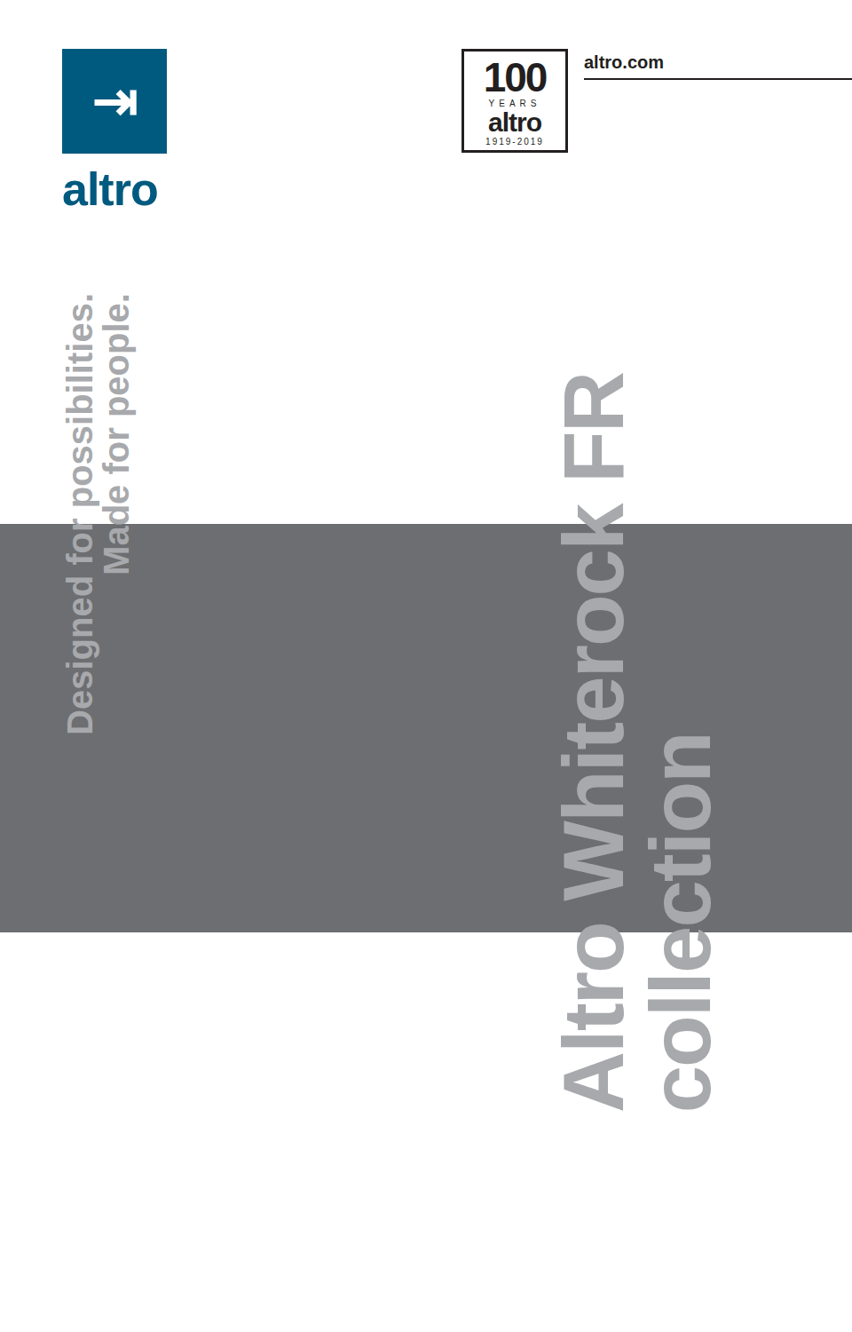⇥
altro
100
YEARS
altro
1919-2019
altro.com
Designed for possibilities.
Made for people.
Altro Whiterock FR
collection